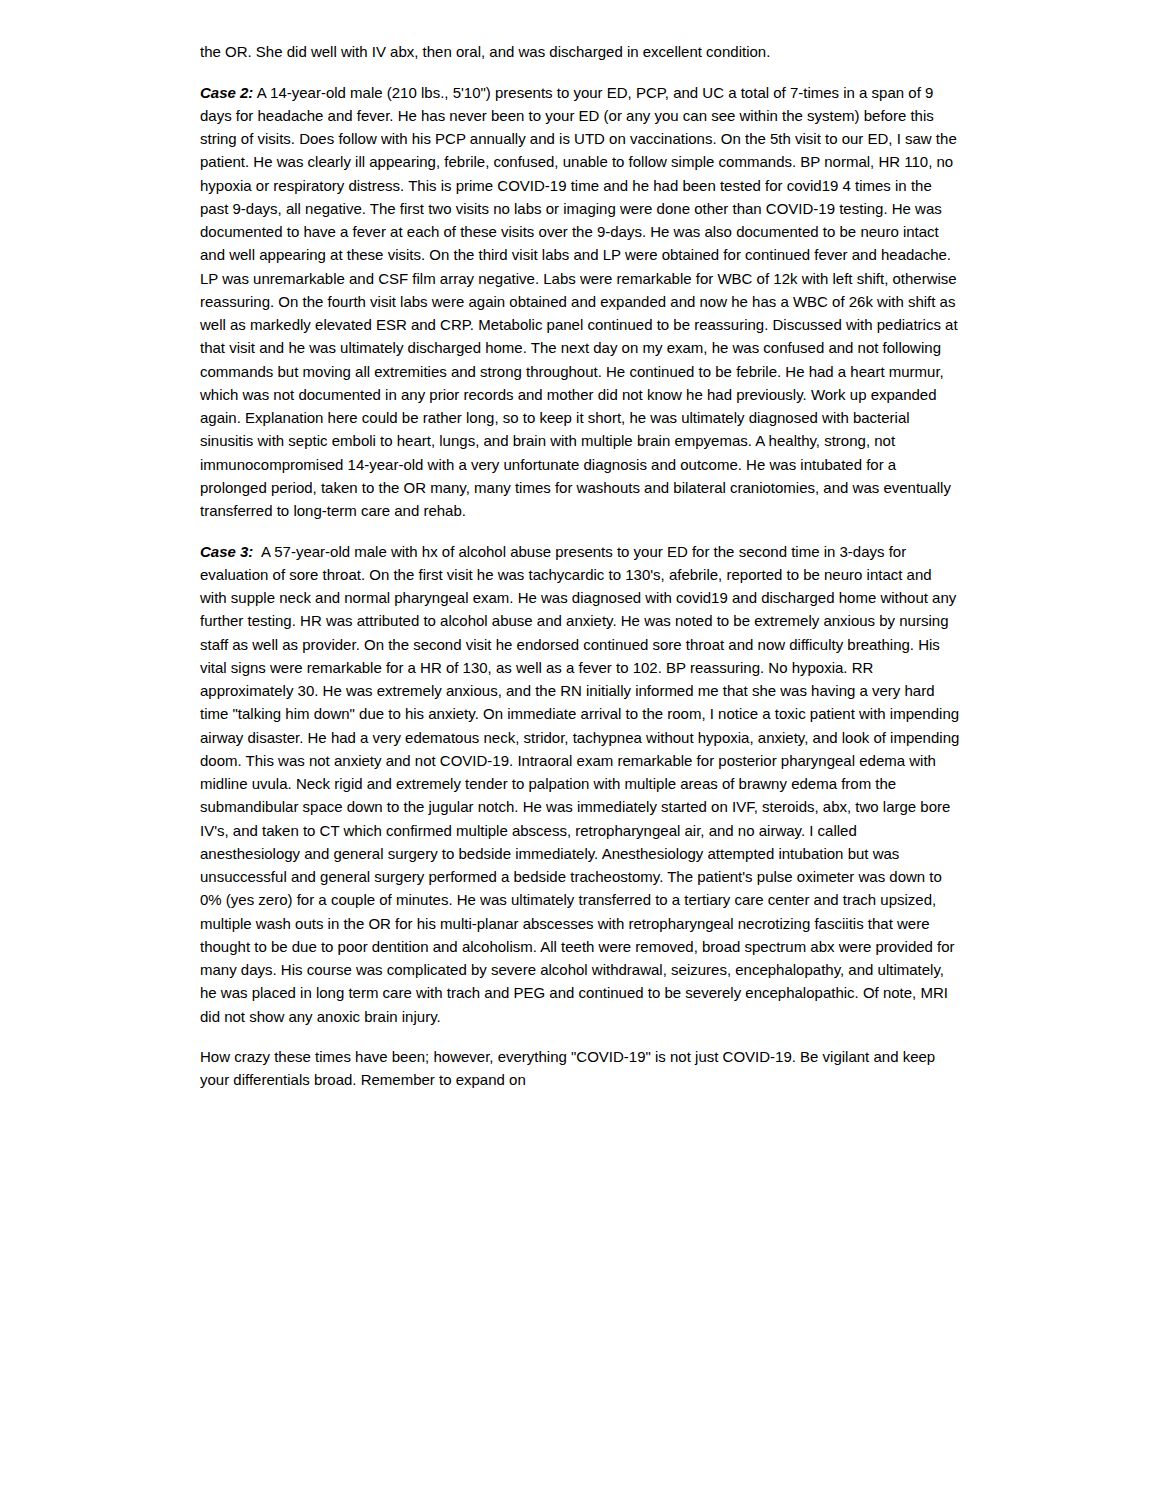the OR. She did well with IV abx, then oral, and was discharged in excellent condition.
Case 2: A 14-year-old male (210 lbs., 5'10") presents to your ED, PCP, and UC a total of 7-times in a span of 9 days for headache and fever. He has never been to your ED (or any you can see within the system) before this string of visits. Does follow with his PCP annually and is UTD on vaccinations. On the 5th visit to our ED, I saw the patient. He was clearly ill appearing, febrile, confused, unable to follow simple commands. BP normal, HR 110, no hypoxia or respiratory distress. This is prime COVID-19 time and he had been tested for covid19 4 times in the past 9-days, all negative. The first two visits no labs or imaging were done other than COVID-19 testing. He was documented to have a fever at each of these visits over the 9-days. He was also documented to be neuro intact and well appearing at these visits. On the third visit labs and LP were obtained for continued fever and headache. LP was unremarkable and CSF film array negative. Labs were remarkable for WBC of 12k with left shift, otherwise reassuring. On the fourth visit labs were again obtained and expanded and now he has a WBC of 26k with shift as well as markedly elevated ESR and CRP. Metabolic panel continued to be reassuring. Discussed with pediatrics at that visit and he was ultimately discharged home. The next day on my exam, he was confused and not following commands but moving all extremities and strong throughout. He continued to be febrile. He had a heart murmur, which was not documented in any prior records and mother did not know he had previously. Work up expanded again. Explanation here could be rather long, so to keep it short, he was ultimately diagnosed with bacterial sinusitis with septic emboli to heart, lungs, and brain with multiple brain empyemas. A healthy, strong, not immunocompromised 14-year-old with a very unfortunate diagnosis and outcome. He was intubated for a prolonged period, taken to the OR many, many times for washouts and bilateral craniotomies, and was eventually transferred to long-term care and rehab.
Case 3: A 57-year-old male with hx of alcohol abuse presents to your ED for the second time in 3-days for evaluation of sore throat. On the first visit he was tachycardic to 130's, afebrile, reported to be neuro intact and with supple neck and normal pharyngeal exam. He was diagnosed with covid19 and discharged home without any further testing. HR was attributed to alcohol abuse and anxiety. He was noted to be extremely anxious by nursing staff as well as provider. On the second visit he endorsed continued sore throat and now difficulty breathing. His vital signs were remarkable for a HR of 130, as well as a fever to 102. BP reassuring. No hypoxia. RR approximately 30. He was extremely anxious, and the RN initially informed me that she was having a very hard time "talking him down" due to his anxiety. On immediate arrival to the room, I notice a toxic patient with impending airway disaster. He had a very edematous neck, stridor, tachypnea without hypoxia, anxiety, and look of impending doom. This was not anxiety and not COVID-19. Intraoral exam remarkable for posterior pharyngeal edema with midline uvula. Neck rigid and extremely tender to palpation with multiple areas of brawny edema from the submandibular space down to the jugular notch. He was immediately started on IVF, steroids, abx, two large bore IV's, and taken to CT which confirmed multiple abscess, retropharyngeal air, and no airway. I called anesthesiology and general surgery to bedside immediately. Anesthesiology attempted intubation but was unsuccessful and general surgery performed a bedside tracheostomy. The patient's pulse oximeter was down to 0% (yes zero) for a couple of minutes. He was ultimately transferred to a tertiary care center and trach upsized, multiple wash outs in the OR for his multi-planar abscesses with retropharyngeal necrotizing fasciitis that were thought to be due to poor dentition and alcoholism. All teeth were removed, broad spectrum abx were provided for many days. His course was complicated by severe alcohol withdrawal, seizures, encephalopathy, and ultimately, he was placed in long term care with trach and PEG and continued to be severely encephalopathic. Of note, MRI did not show any anoxic brain injury.
How crazy these times have been; however, everything "COVID-19" is not just COVID-19. Be vigilant and keep your differentials broad. Remember to expand on